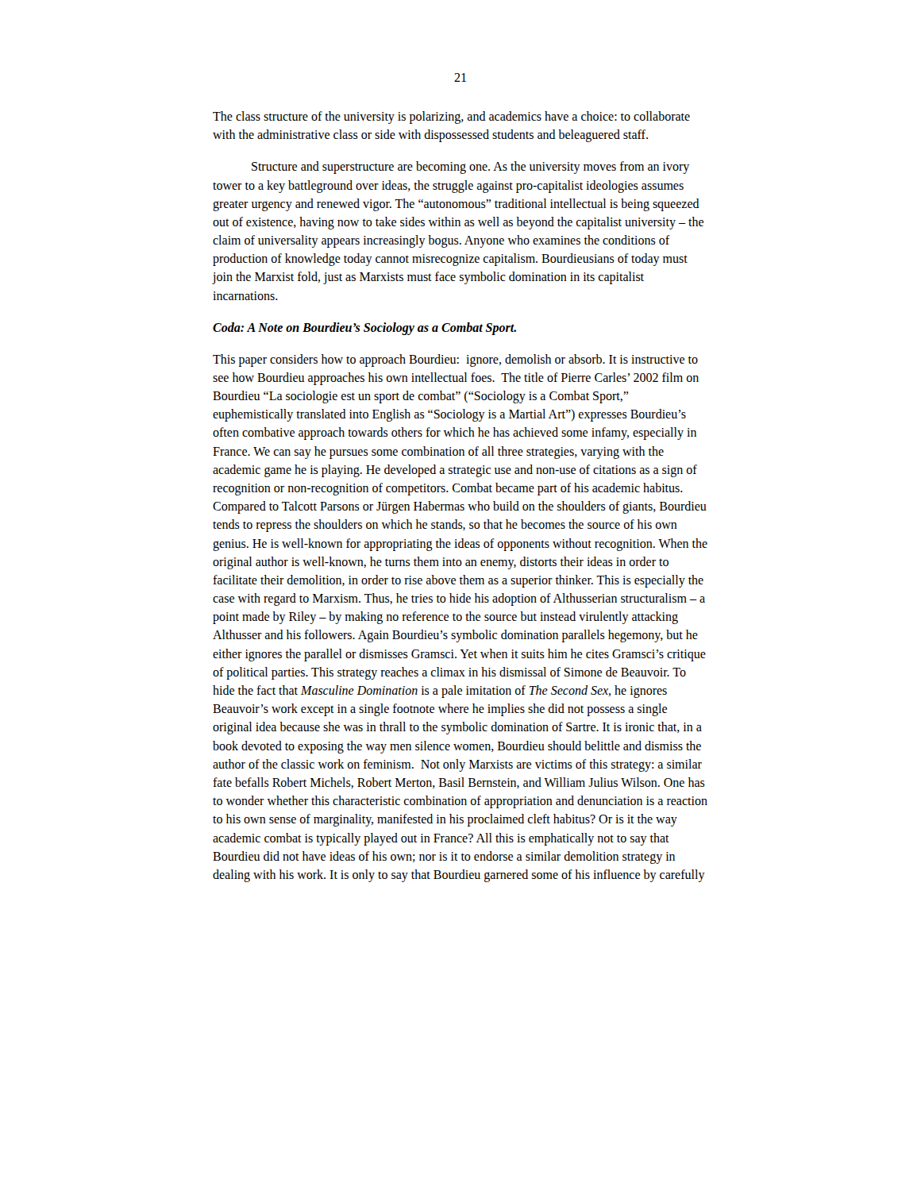21
The class structure of the university is polarizing, and academics have a choice: to collaborate with the administrative class or side with dispossessed students and beleaguered staff.
Structure and superstructure are becoming one. As the university moves from an ivory tower to a key battleground over ideas, the struggle against pro-capitalist ideologies assumes greater urgency and renewed vigor. The “autonomous” traditional intellectual is being squeezed out of existence, having now to take sides within as well as beyond the capitalist university – the claim of universality appears increasingly bogus. Anyone who examines the conditions of production of knowledge today cannot misrecognize capitalism. Bourdieusians of today must join the Marxist fold, just as Marxists must face symbolic domination in its capitalist incarnations.
Coda: A Note on Bourdieu’s Sociology as a Combat Sport.
This paper considers how to approach Bourdieu: ignore, demolish or absorb. It is instructive to see how Bourdieu approaches his own intellectual foes. The title of Pierre Carles’ 2002 film on Bourdieu “La sociologie est un sport de combat” (“Sociology is a Combat Sport,” euphemistically translated into English as “Sociology is a Martial Art”) expresses Bourdieu’s often combative approach towards others for which he has achieved some infamy, especially in France. We can say he pursues some combination of all three strategies, varying with the academic game he is playing. He developed a strategic use and non-use of citations as a sign of recognition or non-recognition of competitors. Combat became part of his academic habitus. Compared to Talcott Parsons or Jürgen Habermas who build on the shoulders of giants, Bourdieu tends to repress the shoulders on which he stands, so that he becomes the source of his own genius. He is well-known for appropriating the ideas of opponents without recognition. When the original author is well-known, he turns them into an enemy, distorts their ideas in order to facilitate their demolition, in order to rise above them as a superior thinker. This is especially the case with regard to Marxism. Thus, he tries to hide his adoption of Althusserian structuralism – a point made by Riley – by making no reference to the source but instead virulently attacking Althusser and his followers. Again Bourdieu’s symbolic domination parallels hegemony, but he either ignores the parallel or dismisses Gramsci. Yet when it suits him he cites Gramsci’s critique of political parties. This strategy reaches a climax in his dismissal of Simone de Beauvoir. To hide the fact that Masculine Domination is a pale imitation of The Second Sex, he ignores Beauvoir’s work except in a single footnote where he implies she did not possess a single original idea because she was in thrall to the symbolic domination of Sartre. It is ironic that, in a book devoted to exposing the way men silence women, Bourdieu should belittle and dismiss the author of the classic work on feminism. Not only Marxists are victims of this strategy: a similar fate befalls Robert Michels, Robert Merton, Basil Bernstein, and William Julius Wilson. One has to wonder whether this characteristic combination of appropriation and denunciation is a reaction to his own sense of marginality, manifested in his proclaimed cleft habitus? Or is it the way academic combat is typically played out in France? All this is emphatically not to say that Bourdieu did not have ideas of his own; nor is it to endorse a similar demolition strategy in dealing with his work. It is only to say that Bourdieu garnered some of his influence by carefully